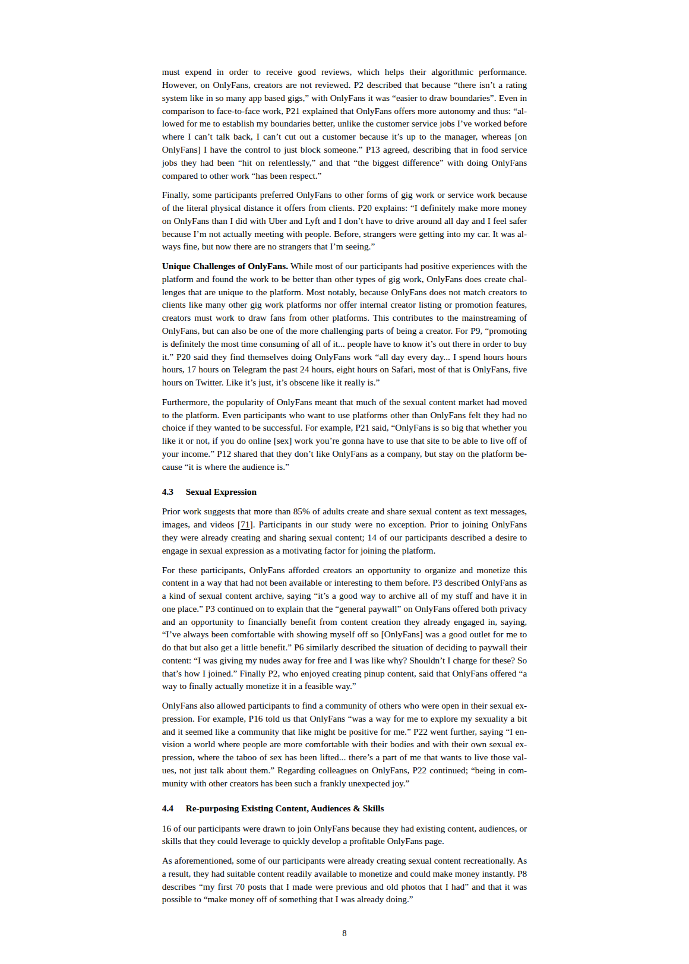must expend in order to receive good reviews, which helps their algorithmic performance. However, on OnlyFans, creators are not reviewed. P2 described that because “there isn’t a rating system like in so many app based gigs,” with OnlyFans it was “easier to draw boundaries”. Even in comparison to face-to-face work, P21 explained that OnlyFans offers more autonomy and thus: “allowed for me to establish my boundaries better, unlike the customer service jobs I’ve worked before where I can’t talk back, I can’t cut out a customer because it’s up to the manager, whereas [on OnlyFans] I have the control to just block someone.” P13 agreed, describing that in food service jobs they had been “hit on relentlessly,” and that “the biggest difference” with doing OnlyFans compared to other work “has been respect.”
Finally, some participants preferred OnlyFans to other forms of gig work or service work because of the literal physical distance it offers from clients. P20 explains: “I definitely make more money on OnlyFans than I did with Uber and Lyft and I don’t have to drive around all day and I feel safer because I’m not actually meeting with people. Before, strangers were getting into my car. It was always fine, but now there are no strangers that I’m seeing.”
Unique Challenges of OnlyFans. While most of our participants had positive experiences with the platform and found the work to be better than other types of gig work, OnlyFans does create challenges that are unique to the platform. Most notably, because OnlyFans does not match creators to clients like many other gig work platforms nor offer internal creator listing or promotion features, creators must work to draw fans from other platforms. This contributes to the mainstreaming of OnlyFans, but can also be one of the more challenging parts of being a creator. For P9, “promoting is definitely the most time consuming of all of it... people have to know it’s out there in order to buy it.” P20 said they find themselves doing OnlyFans work “all day every day... I spend hours hours hours, 17 hours on Telegram the past 24 hours, eight hours on Safari, most of that is OnlyFans, five hours on Twitter. Like it’s just, it’s obscene like it really is.”
Furthermore, the popularity of OnlyFans meant that much of the sexual content market had moved to the platform. Even participants who want to use platforms other than OnlyFans felt they had no choice if they wanted to be successful. For example, P21 said, “OnlyFans is so big that whether you like it or not, if you do online [sex] work you’re gonna have to use that site to be able to live off of your income.” P12 shared that they don’t like OnlyFans as a company, but stay on the platform because “it is where the audience is.”
4.3 Sexual Expression
Prior work suggests that more than 85% of adults create and share sexual content as text messages, images, and videos [71]. Participants in our study were no exception. Prior to joining OnlyFans they were already creating and sharing sexual content; 14 of our participants described a desire to engage in sexual expression as a motivating factor for joining the platform.
For these participants, OnlyFans afforded creators an opportunity to organize and monetize this content in a way that had not been available or interesting to them before. P3 described OnlyFans as a kind of sexual content archive, saying “it’s a good way to archive all of my stuff and have it in one place.” P3 continued on to explain that the “general paywall” on OnlyFans offered both privacy and an opportunity to financially benefit from content creation they already engaged in, saying, “I’ve always been comfortable with showing myself off so [OnlyFans] was a good outlet for me to do that but also get a little benefit.” P6 similarly described the situation of deciding to paywall their content: “I was giving my nudes away for free and I was like why? Shouldn’t I charge for these? So that’s how I joined.” Finally P2, who enjoyed creating pinup content, said that OnlyFans offered “a way to finally actually monetize it in a feasible way.”
OnlyFans also allowed participants to find a community of others who were open in their sexual expression. For example, P16 told us that OnlyFans “was a way for me to explore my sexuality a bit and it seemed like a community that like might be positive for me.” P22 went further, saying “I envision a world where people are more comfortable with their bodies and with their own sexual expression, where the taboo of sex has been lifted... there’s a part of me that wants to live those values, not just talk about them.” Regarding colleagues on OnlyFans, P22 continued; “being in community with other creators has been such a frankly unexpected joy.”
4.4 Re-purposing Existing Content, Audiences & Skills
16 of our participants were drawn to join OnlyFans because they had existing content, audiences, or skills that they could leverage to quickly develop a profitable OnlyFans page.
As aforementioned, some of our participants were already creating sexual content recreationally. As a result, they had suitable content readily available to monetize and could make money instantly. P8 describes “my first 70 posts that I made were previous and old photos that I had” and that it was possible to “make money off of something that I was already doing.”
8